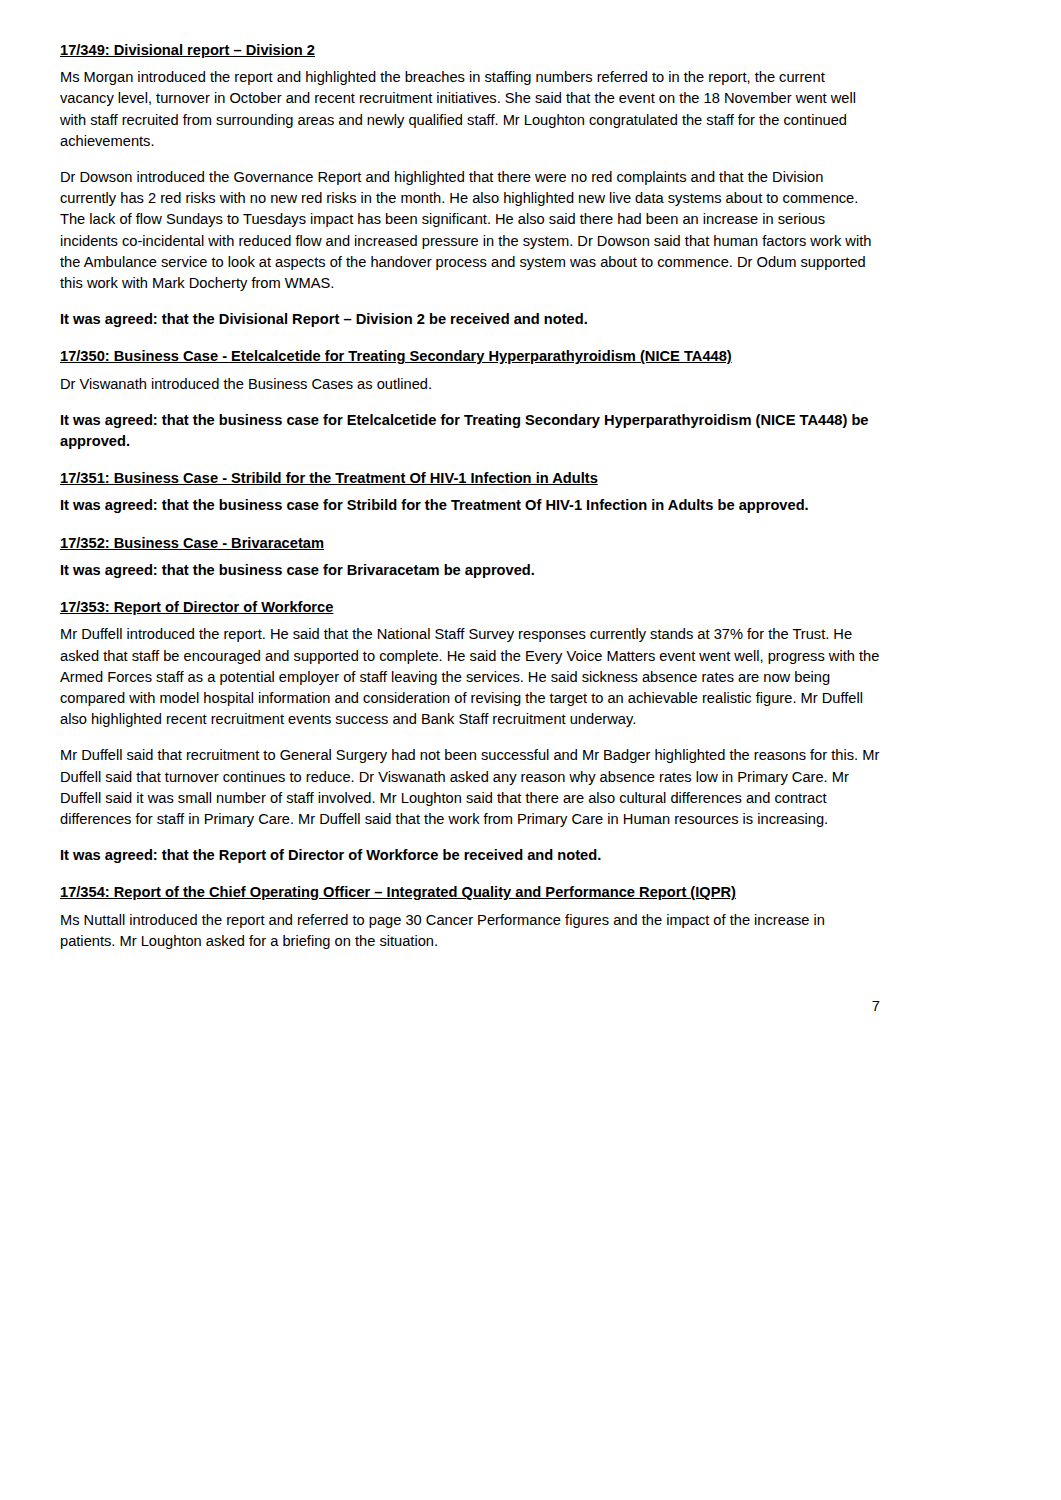17/349: Divisional report – Division 2
Ms Morgan introduced the report and highlighted the breaches in staffing numbers referred to in the report, the current vacancy level, turnover in October and recent recruitment initiatives. She said that the event on the 18 November went well with staff recruited from surrounding areas and newly qualified staff. Mr Loughton congratulated the staff for the continued achievements.
Dr Dowson introduced the Governance Report and highlighted that there were no red complaints and that the Division currently has 2 red risks with no new red risks in the month. He also highlighted new live data systems about to commence. The lack of flow Sundays to Tuesdays impact has been significant. He also said there had been an increase in serious incidents co-incidental with reduced flow and increased pressure in the system. Dr Dowson said that human factors work with the Ambulance service to look at aspects of the handover process and system was about to commence. Dr Odum supported this work with Mark Docherty from WMAS.
It was agreed: that the Divisional Report – Division 2 be received and noted.
17/350: Business Case - Etelcalcetide for Treating Secondary Hyperparathyroidism (NICE TA448)
Dr Viswanath introduced the Business Cases as outlined.
It was agreed: that the business case for Etelcalcetide for Treating Secondary Hyperparathyroidism (NICE TA448) be approved.
17/351: Business Case - Stribild for the Treatment Of HIV-1 Infection in Adults
It was agreed: that the business case for Stribild for the Treatment Of HIV-1 Infection in Adults be approved.
17/352: Business Case - Brivaracetam
It was agreed: that the business case for Brivaracetam be approved.
17/353: Report of Director of Workforce
Mr Duffell introduced the report. He said that the National Staff Survey responses currently stands at 37% for the Trust. He asked that staff be encouraged and supported to complete. He said the Every Voice Matters event went well, progress with the Armed Forces staff as a potential employer of staff leaving the services. He said sickness absence rates are now being compared with model hospital information and consideration of revising the target to an achievable realistic figure. Mr Duffell also highlighted recent recruitment events success and Bank Staff recruitment underway.
Mr Duffell said that recruitment to General Surgery had not been successful and Mr Badger highlighted the reasons for this. Mr Duffell said that turnover continues to reduce. Dr Viswanath asked any reason why absence rates low in Primary Care. Mr Duffell said it was small number of staff involved. Mr Loughton said that there are also cultural differences and contract differences for staff in Primary Care. Mr Duffell said that the work from Primary Care in Human resources is increasing.
It was agreed: that the Report of Director of Workforce be received and noted.
17/354: Report of the Chief Operating Officer – Integrated Quality and Performance Report (IQPR)
Ms Nuttall introduced the report and referred to page 30 Cancer Performance figures and the impact of the increase in patients. Mr Loughton asked for a briefing on the situation.
7